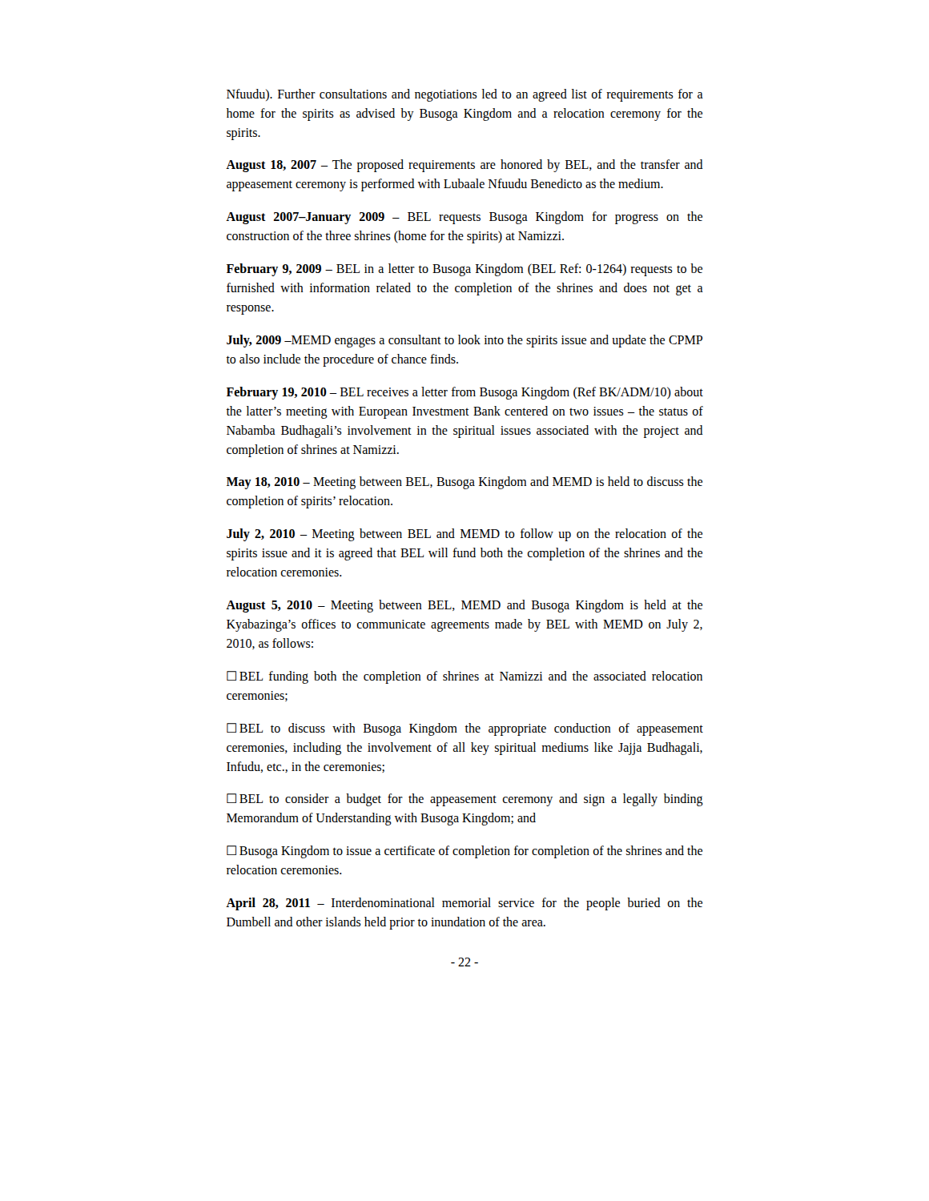Nfuudu). Further consultations and negotiations led to an agreed list of requirements for a home for the spirits as advised by Busoga Kingdom and a relocation ceremony for the spirits.
August 18, 2007 – The proposed requirements are honored by BEL, and the transfer and appeasement ceremony is performed with Lubaale Nfuudu Benedicto as the medium.
August 2007–January 2009 – BEL requests Busoga Kingdom for progress on the construction of the three shrines (home for the spirits) at Namizzi.
February 9, 2009 – BEL in a letter to Busoga Kingdom (BEL Ref: 0-1264) requests to be furnished with information related to the completion of the shrines and does not get a response.
July, 2009 –MEMD engages a consultant to look into the spirits issue and update the CPMP to also include the procedure of chance finds.
February 19, 2010 – BEL receives a letter from Busoga Kingdom (Ref BK/ADM/10) about the latter’s meeting with European Investment Bank centered on two issues – the status of Nabamba Budhagali’s involvement in the spiritual issues associated with the project and completion of shrines at Namizzi.
May 18, 2010 – Meeting between BEL, Busoga Kingdom and MEMD is held to discuss the completion of spirits’ relocation.
July 2, 2010 – Meeting between BEL and MEMD to follow up on the relocation of the spirits issue and it is agreed that BEL will fund both the completion of the shrines and the relocation ceremonies.
August 5, 2010 – Meeting between BEL, MEMD and Busoga Kingdom is held at the Kyabazinga’s offices to communicate agreements made by BEL with MEMD on July 2, 2010, as follows:
BEL funding both the completion of shrines at Namizzi and the associated relocation ceremonies;
BEL to discuss with Busoga Kingdom the appropriate conduction of appeasement ceremonies, including the involvement of all key spiritual mediums like Jajja Budhagali, Infudu, etc., in the ceremonies;
BEL to consider a budget for the appeasement ceremony and sign a legally binding Memorandum of Understanding with Busoga Kingdom; and
Busoga Kingdom to issue a certificate of completion for completion of the shrines and the relocation ceremonies.
April 28, 2011 – Interdenominational memorial service for the people buried on the Dumbell and other islands held prior to inundation of the area.
- 22 -